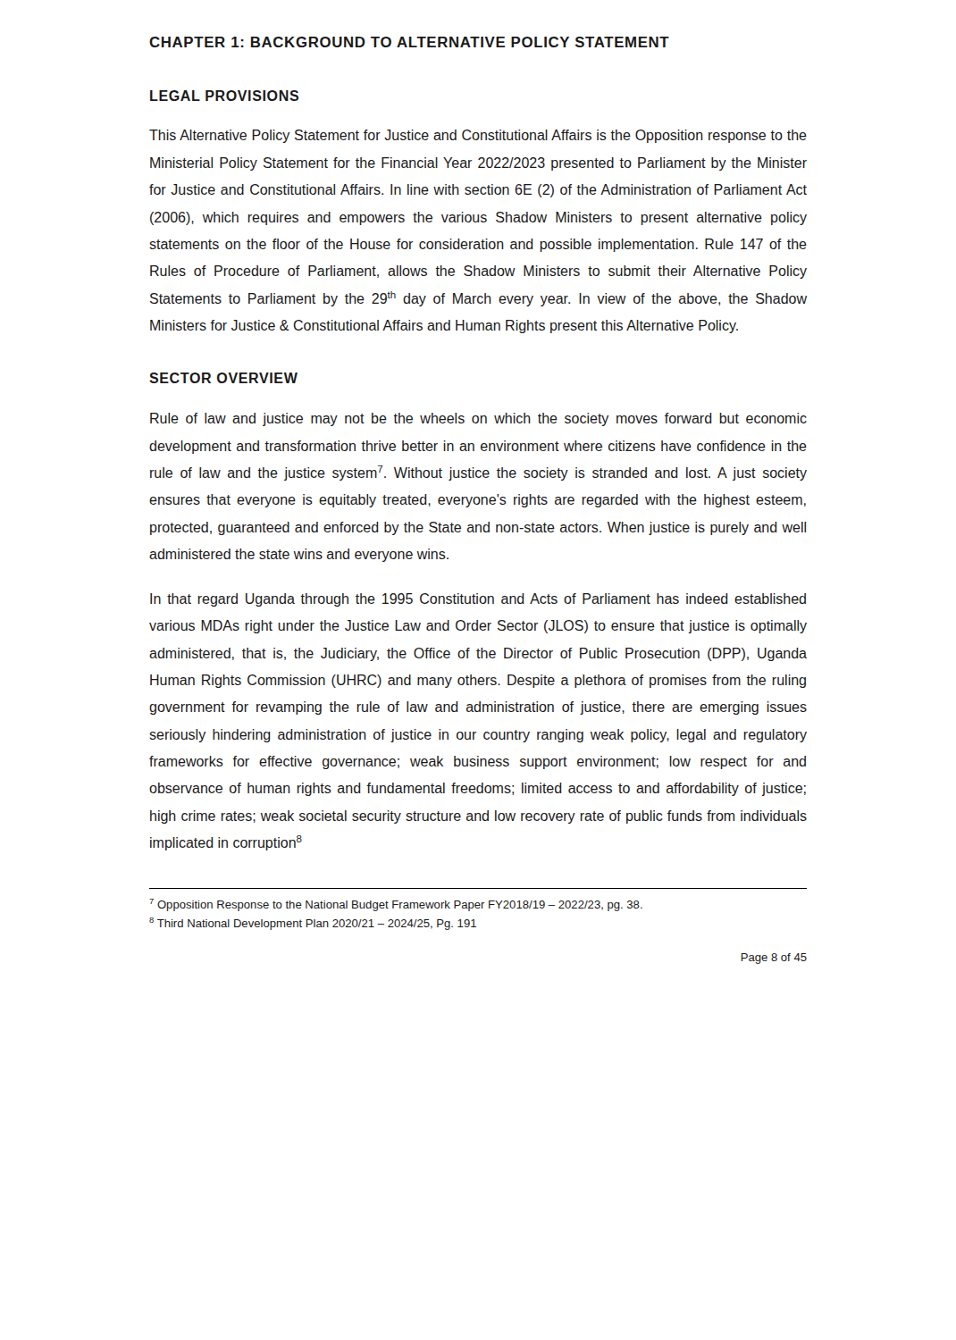CHAPTER 1: BACKGROUND TO ALTERNATIVE POLICY STATEMENT
LEGAL PROVISIONS
This Alternative Policy Statement for Justice and Constitutional Affairs is the Opposition response to the Ministerial Policy Statement for the Financial Year 2022/2023 presented to Parliament by the Minister for Justice and Constitutional Affairs. In line with section 6E (2) of the Administration of Parliament Act (2006), which requires and empowers the various Shadow Ministers to present alternative policy statements on the floor of the House for consideration and possible implementation. Rule 147 of the Rules of Procedure of Parliament, allows the Shadow Ministers to submit their Alternative Policy Statements to Parliament by the 29th day of March every year. In view of the above, the Shadow Ministers for Justice & Constitutional Affairs and Human Rights present this Alternative Policy.
SECTOR OVERVIEW
Rule of law and justice may not be the wheels on which the society moves forward but economic development and transformation thrive better in an environment where citizens have confidence in the rule of law and the justice system7. Without justice the society is stranded and lost. A just society ensures that everyone is equitably treated, everyone's rights are regarded with the highest esteem, protected, guaranteed and enforced by the State and non-state actors. When justice is purely and well administered the state wins and everyone wins.
In that regard Uganda through the 1995 Constitution and Acts of Parliament has indeed established various MDAs right under the Justice Law and Order Sector (JLOS) to ensure that justice is optimally administered, that is, the Judiciary, the Office of the Director of Public Prosecution (DPP), Uganda Human Rights Commission (UHRC) and many others. Despite a plethora of promises from the ruling government for revamping the rule of law and administration of justice, there are emerging issues seriously hindering administration of justice in our country ranging weak policy, legal and regulatory frameworks for effective governance; weak business support environment; low respect for and observance of human rights and fundamental freedoms; limited access to and affordability of justice; high crime rates; weak societal security structure and low recovery rate of public funds from individuals implicated in corruption8
7 Opposition Response to the National Budget Framework Paper FY2018/19 – 2022/23, pg. 38.
8 Third National Development Plan 2020/21 – 2024/25, Pg. 191
Page 8 of 45